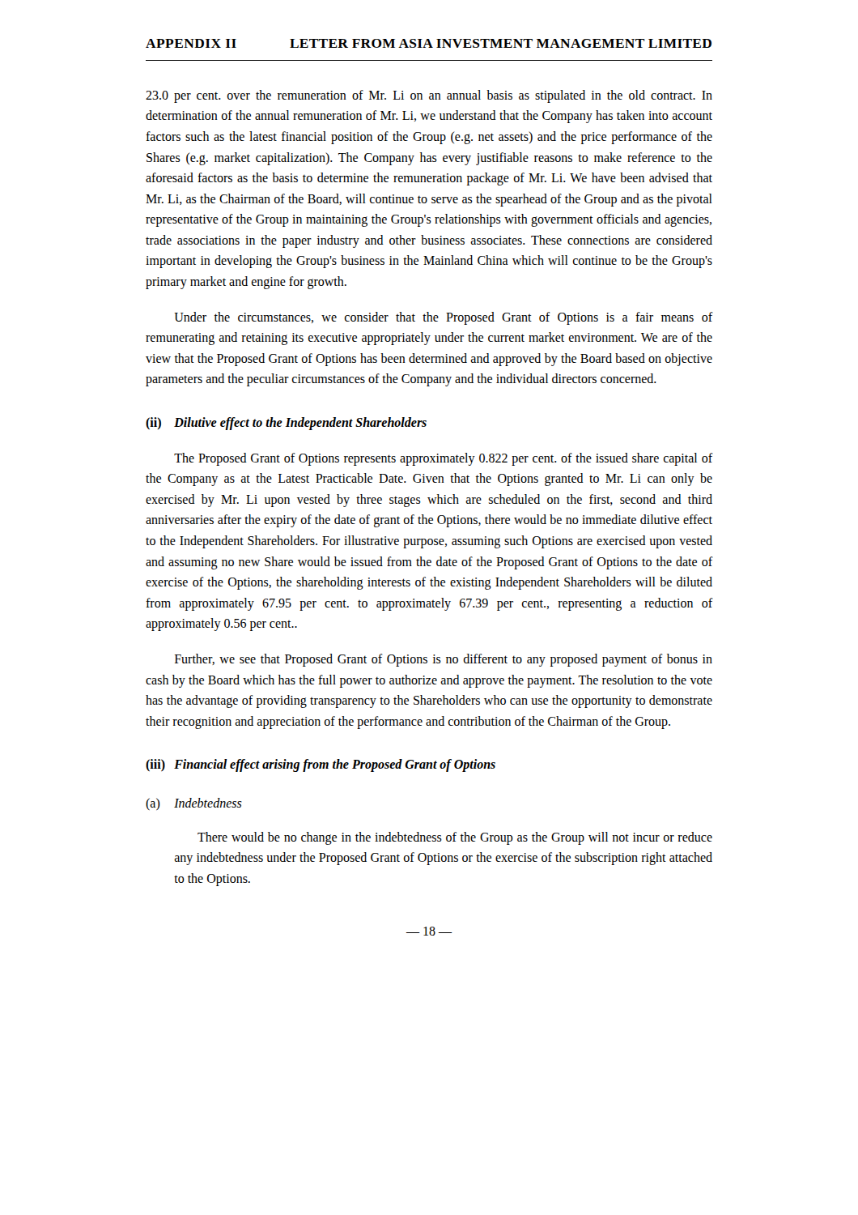APPENDIX II
LETTER FROM ASIA INVESTMENT MANAGEMENT LIMITED
23.0 per cent. over the remuneration of Mr. Li on an annual basis as stipulated in the old contract. In determination of the annual remuneration of Mr. Li, we understand that the Company has taken into account factors such as the latest financial position of the Group (e.g. net assets) and the price performance of the Shares (e.g. market capitalization). The Company has every justifiable reasons to make reference to the aforesaid factors as the basis to determine the remuneration package of Mr. Li. We have been advised that Mr. Li, as the Chairman of the Board, will continue to serve as the spearhead of the Group and as the pivotal representative of the Group in maintaining the Group's relationships with government officials and agencies, trade associations in the paper industry and other business associates. These connections are considered important in developing the Group's business in the Mainland China which will continue to be the Group's primary market and engine for growth.
Under the circumstances, we consider that the Proposed Grant of Options is a fair means of remunerating and retaining its executive appropriately under the current market environment. We are of the view that the Proposed Grant of Options has been determined and approved by the Board based on objective parameters and the peculiar circumstances of the Company and the individual directors concerned.
(ii) Dilutive effect to the Independent Shareholders
The Proposed Grant of Options represents approximately 0.822 per cent. of the issued share capital of the Company as at the Latest Practicable Date. Given that the Options granted to Mr. Li can only be exercised by Mr. Li upon vested by three stages which are scheduled on the first, second and third anniversaries after the expiry of the date of grant of the Options, there would be no immediate dilutive effect to the Independent Shareholders. For illustrative purpose, assuming such Options are exercised upon vested and assuming no new Share would be issued from the date of the Proposed Grant of Options to the date of exercise of the Options, the shareholding interests of the existing Independent Shareholders will be diluted from approximately 67.95 per cent. to approximately 67.39 per cent., representing a reduction of approximately 0.56 per cent..
Further, we see that Proposed Grant of Options is no different to any proposed payment of bonus in cash by the Board which has the full power to authorize and approve the payment. The resolution to the vote has the advantage of providing transparency to the Shareholders who can use the opportunity to demonstrate their recognition and appreciation of the performance and contribution of the Chairman of the Group.
(iii) Financial effect arising from the Proposed Grant of Options
(a) Indebtedness
There would be no change in the indebtedness of the Group as the Group will not incur or reduce any indebtedness under the Proposed Grant of Options or the exercise of the subscription right attached to the Options.
— 18 —